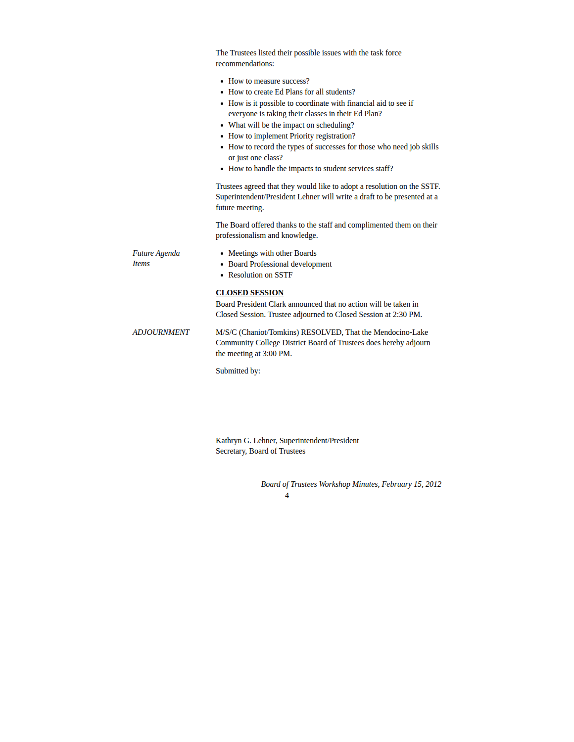The Trustees listed their possible issues with the task force recommendations:
How to measure success?
How to create Ed Plans for all students?
How is it possible to coordinate with financial aid to see if everyone is taking their classes in their Ed Plan?
What will be the impact on scheduling?
How to implement Priority registration?
How to record the types of successes for those who need job skills or just one class?
How to handle the impacts to student services staff?
Trustees agreed that they would like to adopt a resolution on the SSTF. Superintendent/President Lehner will write a draft to be presented at a future meeting.
The Board offered thanks to the staff and complimented them on their professionalism and knowledge.
Future Agenda
Items
Meetings with other Boards
Board Professional development
Resolution on SSTF
CLOSED SESSION
Board President Clark announced that no action will be taken in Closed Session. Trustee adjourned to Closed Session at 2:30 PM.
ADJOURNMENT
M/S/C (Chaniot/Tomkins) RESOLVED, That the Mendocino-Lake Community College District Board of Trustees does hereby adjourn the meeting at 3:00 PM.
Submitted by:
Kathryn G. Lehner, Superintendent/President
Secretary, Board of Trustees
Board of Trustees Workshop Minutes, February 15, 2012
4